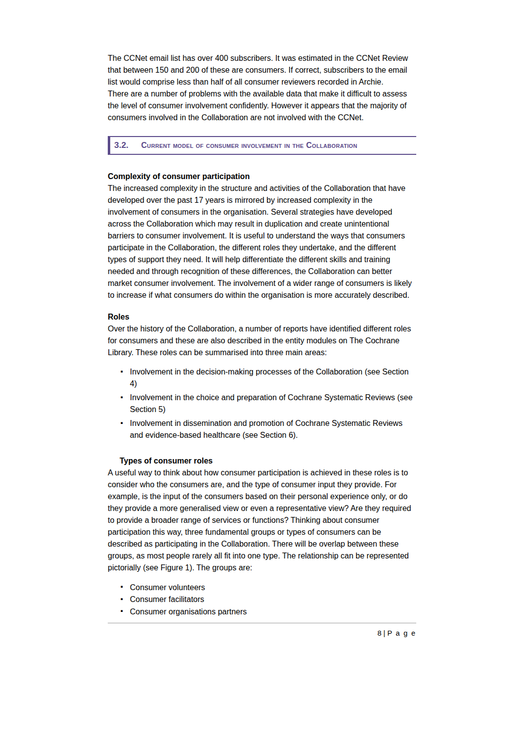The CCNet email list has over 400 subscribers. It was estimated in the CCNet Review that between 150 and 200 of these are consumers. If correct, subscribers to the email list would comprise less than half of all consumer reviewers recorded in Archie.
There are a number of problems with the available data that make it difficult to assess the level of consumer involvement confidently. However it appears that the majority of consumers involved in the Collaboration are not involved with the CCNet.
3.2. Current model of consumer involvement in the Collaboration
Complexity of consumer participation
The increased complexity in the structure and activities of the Collaboration that have developed over the past 17 years is mirrored by increased complexity in the involvement of consumers in the organisation. Several strategies have developed across the Collaboration which may result in duplication and create unintentional barriers to consumer involvement. It is useful to understand the ways that consumers participate in the Collaboration, the different roles they undertake, and the different types of support they need. It will help differentiate the different skills and training needed and through recognition of these differences, the Collaboration can better market consumer involvement. The involvement of a wider range of consumers is likely to increase if what consumers do within the organisation is more accurately described.
Roles
Over the history of the Collaboration, a number of reports have identified different roles for consumers and these are also described in the entity modules on The Cochrane Library. These roles can be summarised into three main areas:
Involvement in the decision-making processes of the Collaboration (see Section 4)
Involvement in the choice and preparation of Cochrane Systematic Reviews (see Section 5)
Involvement in dissemination and promotion of Cochrane Systematic Reviews and evidence-based healthcare (see Section 6).
Types of consumer roles
A useful way to think about how consumer participation is achieved in these roles is to consider who the consumers are, and the type of consumer input they provide. For example, is the input of the consumers based on their personal experience only, or do they provide a more generalised view or even a representative view? Are they required to provide a broader range of services or functions? Thinking about consumer participation this way, three fundamental groups or types of consumers can be described as participating in the Collaboration. There will be overlap between these groups, as most people rarely all fit into one type. The relationship can be represented pictorially (see Figure 1). The groups are:
Consumer volunteers
Consumer facilitators
Consumer organisations partners
8 | P a g e